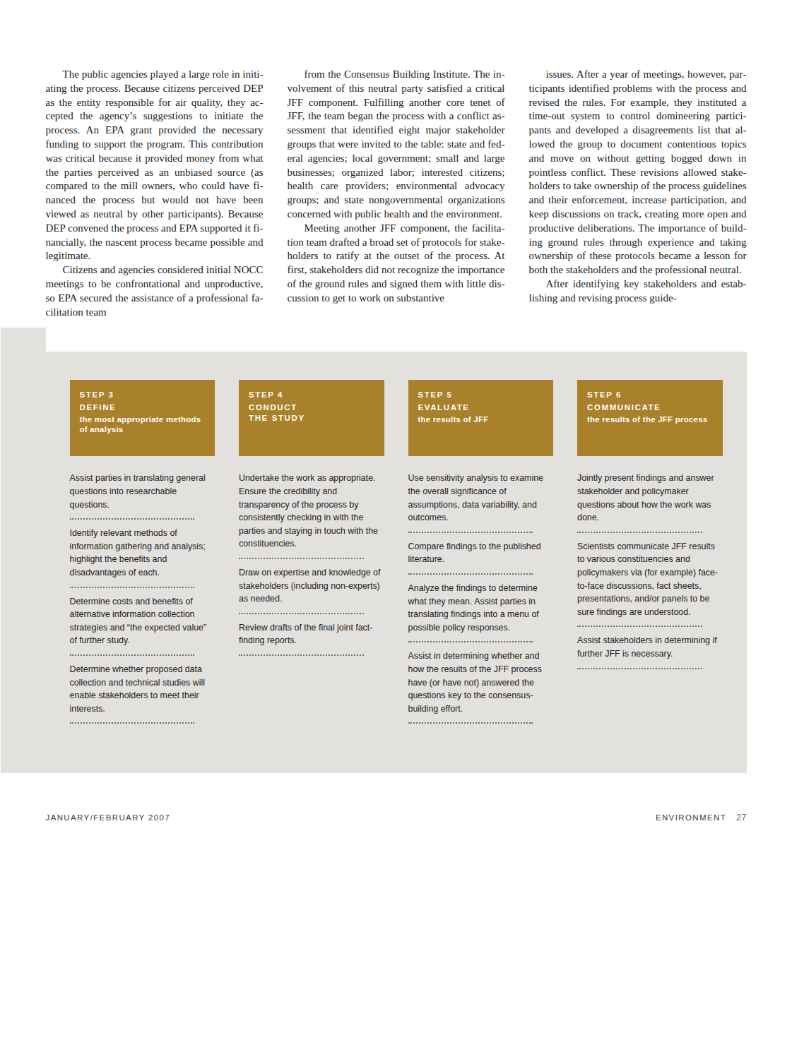The public agencies played a large role in initiating the process. Because citizens perceived DEP as the entity responsible for air quality, they accepted the agency’s suggestions to initiate the process. An EPA grant provided the necessary funding to support the program. This contribution was critical because it provided money from what the parties perceived as an unbiased source (as compared to the mill owners, who could have financed the process but would not have been viewed as neutral by other participants). Because DEP convened the process and EPA supported it financially, the nascent process became possible and legitimate.
Citizens and agencies considered initial NOCC meetings to be confrontational and unproductive, so EPA secured the assistance of a professional facilitation team
from the Consensus Building Institute. The involvement of this neutral party satisfied a critical JFF component. Fulfilling another core tenet of JFF, the team began the process with a conflict assessment that identified eight major stakeholder groups that were invited to the table: state and federal agencies; local government; small and large businesses; organized labor; interested citizens; health care providers; environmental advocacy groups; and state nongovernmental organizations concerned with public health and the environment.
Meeting another JFF component, the facilitation team drafted a broad set of protocols for stakeholders to ratify at the outset of the process. At first, stakeholders did not recognize the importance of the ground rules and signed them with little discussion to get to work on substantive
issues. After a year of meetings, however, participants identified problems with the process and revised the rules. For example, they instituted a time-out system to control domineering participants and developed a disagreements list that allowed the group to document contentious topics and move on without getting bogged down in pointless conflict. These revisions allowed stakeholders to take ownership of the process guidelines and their enforcement, increase participation, and keep discussions on track, creating more open and productive deliberations. The importance of building ground rules through experience and taking ownership of these protocols became a lesson for both the stakeholders and the professional neutral.
After identifying key stakeholders and establishing and revising process guide-
STEP 3 DEFINE the most appropriate methods of analysis
Assist parties in translating general questions into researchable questions.
Identify relevant methods of information gathering and analysis; highlight the benefits and disadvantages of each.
Determine costs and benefits of alternative information collection strategies and “the expected value” of further study.
Determine whether proposed data collection and technical studies will enable stakeholders to meet their interests.
STEP 4 CONDUCT THE STUDY
Undertake the work as appropriate. Ensure the credibility and transparency of the process by consistently checking in with the parties and staying in touch with the constituencies.
Draw on expertise and knowledge of stakeholders (including non-experts) as needed.
Review drafts of the final joint fact-finding reports.
STEP 5 EVALUATE the results of JFF
Use sensitivity analysis to examine the overall significance of assumptions, data variability, and outcomes.
Compare findings to the published literature.
Analyze the findings to determine what they mean. Assist parties in translating findings into a menu of possible policy responses.
Assist in determining whether and how the results of the JFF process have (or have not) answered the questions key to the consensus-building effort.
STEP 6 COMMUNICATE the results of the JFF process
Jointly present findings and answer stakeholder and policymaker questions about how the work was done.
Scientists communicate JFF results to various constituencies and policymakers via (for example) face-to-face discussions, fact sheets, presentations, and/or panels to be sure findings are understood.
Assist stakeholders in determining if further JFF is necessary.
JANUARY/FEBRUARY 2007
ENVIRONMENT 27